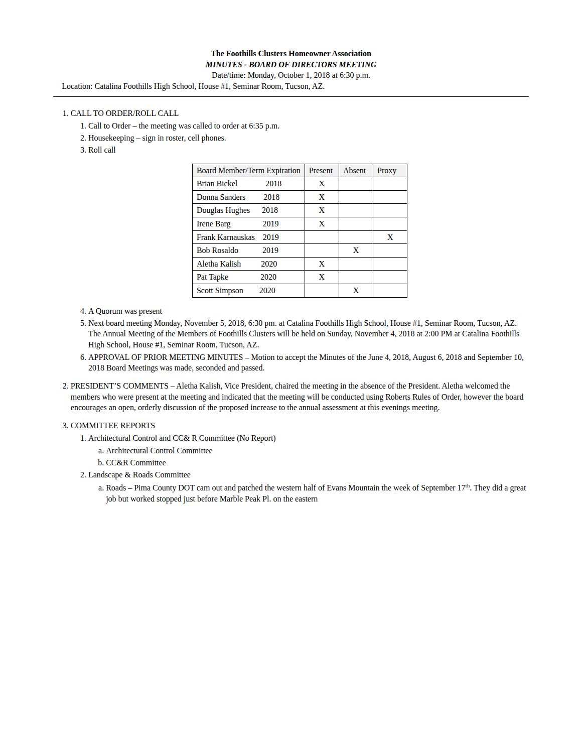The Foothills Clusters Homeowner Association
MINUTES - BOARD OF DIRECTORS MEETING
Date/time: Monday, October 1, 2018 at 6:30 p.m.
Location: Catalina Foothills High School, House #1, Seminar Room, Tucson, AZ.
CALL TO ORDER/ROLL CALL
Call to Order – the meeting was called to order at 6:35 p.m.
Housekeeping – sign in roster, cell phones.
Roll call
| Board Member/Term Expiration | Present | Absent | Proxy |
| --- | --- | --- | --- |
| Brian Bickel 2018 | X | | |
| Donna Sanders 2018 | X | | |
| Douglas Hughes 2018 | X | | |
| Irene Barg 2019 | X | | |
| Frank Karnauskas 2019 | | | X |
| Bob Rosaldo 2019 | | X | |
| Aletha Kalish 2020 | X | | |
| Pat Tapke 2020 | X | | |
| Scott Simpson 2020 | | X | |
A Quorum was present
Next board meeting Monday, November 5, 2018, 6:30 pm. at Catalina Foothills High School, House #1, Seminar Room, Tucson, AZ.
The Annual Meeting of the Members of Foothills Clusters will be held on Sunday, November 4, 2018 at 2:00 PM at Catalina Foothills High School, House #1, Seminar Room, Tucson, AZ.
APPROVAL OF PRIOR MEETING MINUTES – Motion to accept the Minutes of the June 4, 2018, August 6, 2018 and September 10, 2018 Board Meetings was made, seconded and passed.
PRESIDENT’S COMMENTS – Aletha Kalish, Vice President, chaired the meeting in the absence of the President. Aletha welcomed the members who were present at the meeting and indicated that the meeting will be conducted using Roberts Rules of Order, however the board encourages an open, orderly discussion of the proposed increase to the annual assessment at this evenings meeting.
COMMITTEE REPORTS
Architectural Control and CC& R Committee (No Report)
Architectural Control Committee
CC&R Committee
Landscape & Roads Committee
Roads – Pima County DOT cam out and patched the western half of Evans Mountain the week of September 17th. They did a great job but worked stopped just before Marble Peak Pl. on the eastern